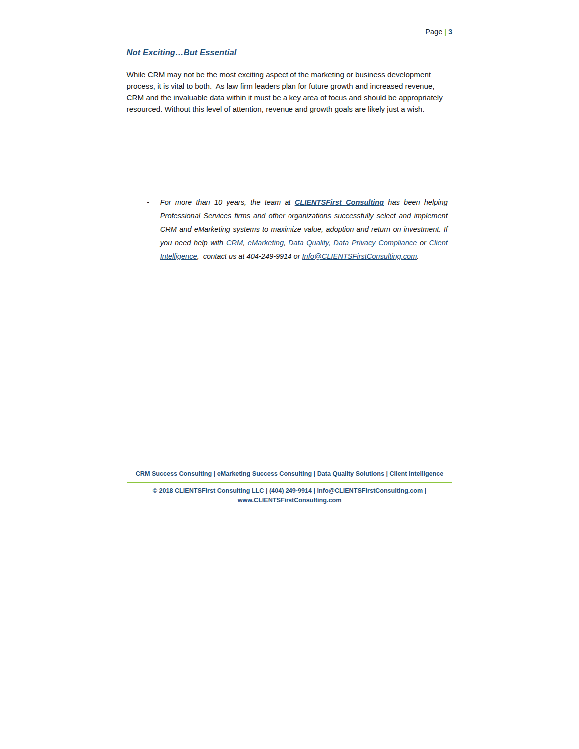Page | 3
Not Exciting…But Essential
While CRM may not be the most exciting aspect of the marketing or business development process, it is vital to both. As law firm leaders plan for future growth and increased revenue, CRM and the invaluable data within it must be a key area of focus and should be appropriately resourced. Without this level of attention, revenue and growth goals are likely just a wish.
- For more than 10 years, the team at CLIENTSFirst Consulting has been helping Professional Services firms and other organizations successfully select and implement CRM and eMarketing systems to maximize value, adoption and return on investment. If you need help with CRM, eMarketing, Data Quality, Data Privacy Compliance or Client Intelligence, contact us at 404-249-9914 or Info@CLIENTSFirstConsulting.com.
CRM Success Consulting | eMarketing Success Consulting | Data Quality Solutions | Client Intelligence
© 2018 CLIENTSFirst Consulting LLC | (404) 249-9914 | info@CLIENTSFirstConsulting.com | www.CLIENTSFirstConsulting.com